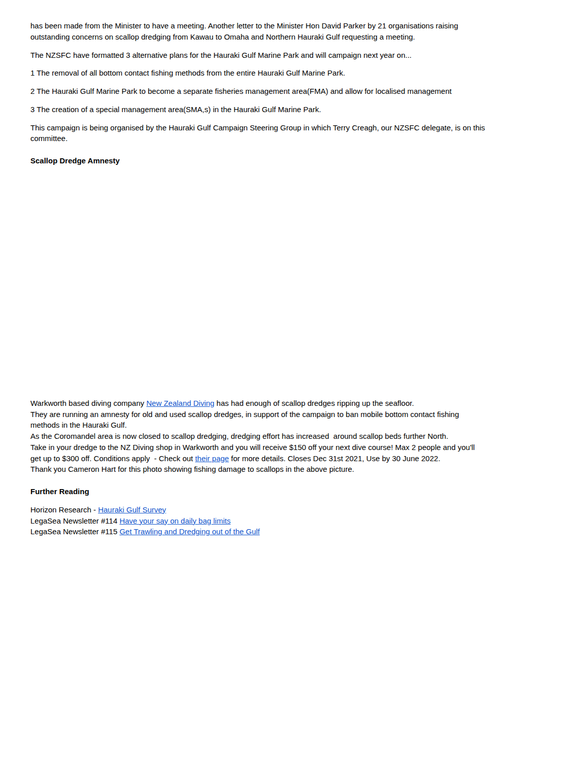has been made from the Minister to have a meeting. Another letter to the Minister Hon David Parker by 21 organisations raising outstanding concerns on scallop dredging from Kawau to Omaha and Northern Hauraki Gulf requesting a meeting.
The NZSFC have formatted 3 alternative plans for the Hauraki Gulf Marine Park and will campaign next year on...
1 The removal of all bottom contact fishing methods from the entire Hauraki Gulf Marine Park.
2 The Hauraki Gulf Marine Park to become a separate fisheries management area(FMA) and allow for localised management
3 The creation of a special management area(SMA,s) in the Hauraki Gulf Marine Park.
This campaign is being organised by the Hauraki Gulf Campaign Steering Group in which Terry Creagh, our NZSFC delegate, is on this committee.
Scallop Dredge Amnesty
Warkworth based diving company New Zealand Diving has had enough of scallop dredges ripping up the seafloor.
They are running an amnesty for old and used scallop dredges, in support of the campaign to ban mobile bottom contact fishing methods in the Hauraki Gulf.
As the Coromandel area is now closed to scallop dredging, dredging effort has increased around scallop beds further North.
Take in your dredge to the NZ Diving shop in Warkworth and you will receive $150 off your next dive course! Max 2 people and you'll get up to $300 off. Conditions apply - Check out their page for more details. Closes Dec 31st 2021, Use by 30 June 2022.
Thank you Cameron Hart for this photo showing fishing damage to scallops in the above picture.
Further Reading
Horizon Research - Hauraki Gulf Survey
LegaSea Newsletter #114 Have your say on daily bag limits
LegaSea Newsletter #115 Get Trawling and Dredging out of the Gulf